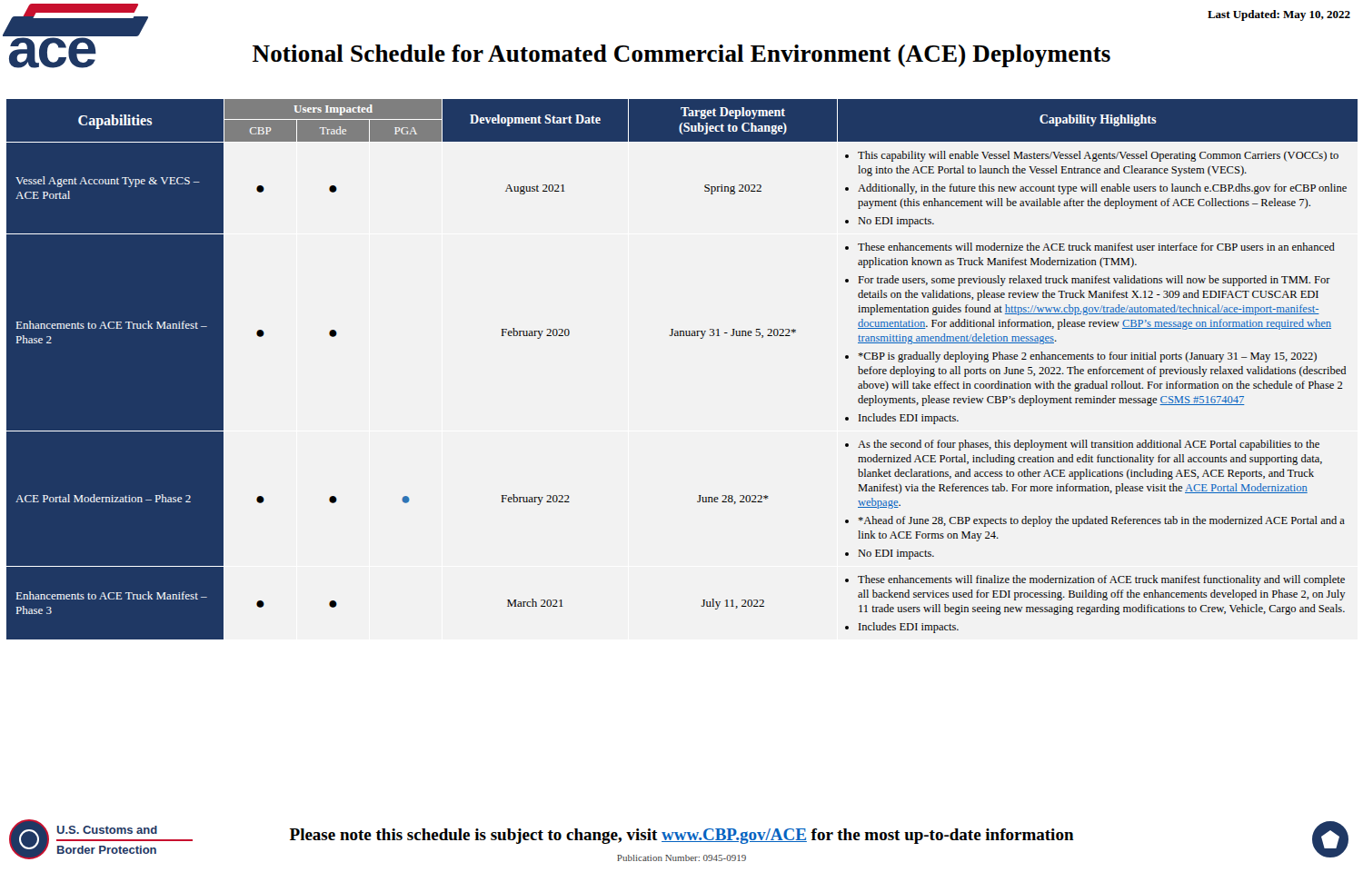Last Updated: May 10, 2022
ace
Notional Schedule for Automated Commercial Environment (ACE) Deployments
| Capabilities | Users Impacted | Development Start Date | Target Deployment (Subject to Change) | Capability Highlights |
| --- | --- | --- | --- | --- |
| CBP | Trade | PGA |
| Vessel Agent Account Type & VECS – ACE Portal | ● | ● | | August 2021 | Spring 2022 | This capability will enable Vessel Masters/Vessel Agents/Vessel Operating Common Carriers (VOCCs) to log into the ACE Portal to launch the Vessel Entrance and Clearance System (VECS). Additionally, in the future this new account type will enable users to launch e.CBP.dhs.gov for eCBP online payment (this enhancement will be available after the deployment of ACE Collections – Release 7). No EDI impacts. |
| Enhancements to ACE Truck Manifest – Phase 2 | ● | ● | | February 2020 | January 31 - June 5, 2022* | These enhancements will modernize the ACE truck manifest user interface for CBP users in an enhanced application known as Truck Manifest Modernization (TMM). For trade users, some previously relaxed truck manifest validations will now be supported in TMM. For details on the validations, please review the Truck Manifest X.12 - 309 and EDIFACT CUSCAR EDI implementation guides found at https://www.cbp.gov/trade/automated/technical/ace-import-manifest-documentation . For additional information, please review CBP’s message on information required when transmitting amendment/deletion messages . *CBP is gradually deploying Phase 2 enhancements to four initial ports (January 31 – May 15, 2022) before deploying to all ports on June 5, 2022. The enforcement of previously relaxed validations (described above) will take effect in coordination with the gradual rollout. For information on the schedule of Phase 2 deployments, please review CBP’s deployment reminder message CSMS #51674047 Includes EDI impacts. |
| ACE Portal Modernization – Phase 2 | ● | ● | ● | February 2022 | June 28, 2022* | As the second of four phases, this deployment will transition additional ACE Portal capabilities to the modernized ACE Portal, including creation and edit functionality for all accounts and supporting data, blanket declarations, and access to other ACE applications (including AES, ACE Reports, and Truck Manifest) via the References tab. For more information, please visit the ACE Portal Modernization webpage . *Ahead of June 28, CBP expects to deploy the updated References tab in the modernized ACE Portal and a link to ACE Forms on May 24. No EDI impacts. |
| Enhancements to ACE Truck Manifest – Phase 3 | ● | ● | | March 2021 | July 11, 2022 | These enhancements will finalize the modernization of ACE truck manifest functionality and will complete all backend services used for EDI processing. Building off the enhancements developed in Phase 2, on July 11 trade users will begin seeing new messaging regarding modifications to Crew, Vehicle, Cargo and Seals. Includes EDI impacts. |
U.S. Customs and
Border Protection
Please note this schedule is subject to change, visit www.CBP.gov/ACE for the most up-to-date information
Publication Number: 0945-0919